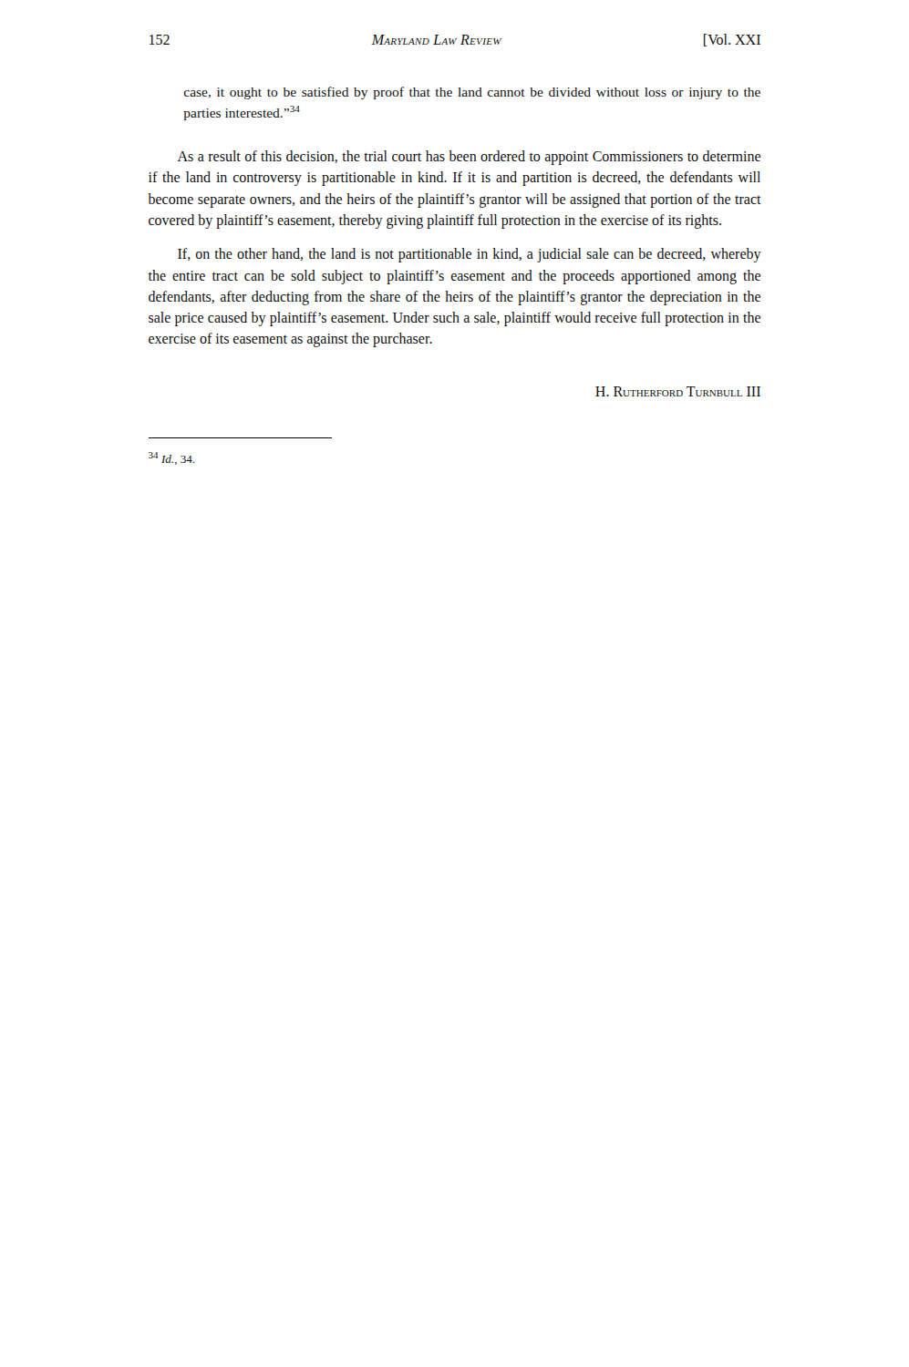152 Maryland Law Review [Vol. XXI
case, it ought to be satisfied by proof that the land cannot be divided without loss or injury to the parties interested.”34
As a result of this decision, the trial court has been ordered to appoint Commissioners to determine if the land in controversy is partitionable in kind. If it is and partition is decreed, the defendants will become separate owners, and the heirs of the plaintiff’s grantor will be assigned that portion of the tract covered by plaintiff’s easement, thereby giving plaintiff full protection in the exercise of its rights.
If, on the other hand, the land is not partitionable in kind, a judicial sale can be decreed, whereby the entire tract can be sold subject to plaintiff’s easement and the proceeds apportioned among the defendants, after deducting from the share of the heirs of the plaintiff’s grantor the depreciation in the sale price caused by plaintiff’s easement. Under such a sale, plaintiff would receive full protection in the exercise of its easement as against the purchaser.
H. Rutherford Turnbull III
34 Id., 34.